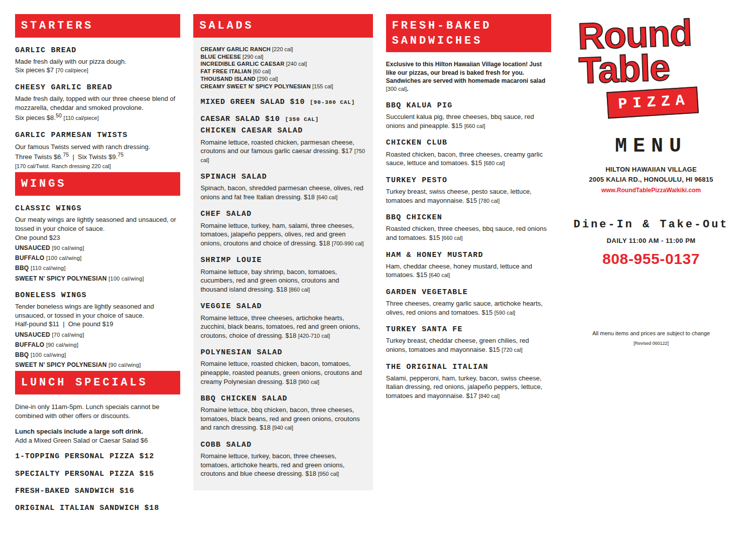Starters
Garlic Bread
Made fresh daily with our pizza dough.
Six pieces $7 [70 cal/piece]
Cheesy Garlic Bread
Made fresh daily, topped with our three cheese blend of mozzarella, cheddar and smoked provolone.
Six pieces $8.50 [110 cal/piece]
Garlic Parmesan Twists
Our famous Twists served with ranch dressing.
Three Twists $6.75 | Six Twists $9.75
[170 cal/Twist. Ranch dressing 220 cal]
Wings
Classic Wings
Our meaty wings are lightly seasoned and unsauced, or tossed in your choice of sauce.
One pound $23
UNSAUCED [90 cal/wing]
BUFFALO [100 cal/wing]
BBQ [110 cal/wing]
SWEET N’ SPICY POLYNESIAN [100 cal/wing]
Boneless Wings
Tender boneless wings are lightly seasoned and unsauced, or tossed in your choice of sauce.
Half-pound $11 | One pound $19
UNSAUCED [70 cal/wing]
BUFFALO [90 cal/wing]
BBQ [100 cal/wing]
SWEET N’ SPICY POLYNESIAN [90 cal/wing]
Lunch Specials
Dine-in only 11am-5pm. Lunch specials cannot be combined with other offers or discounts.
Lunch specials include a large soft drink.
Add a Mixed Green Salad or Caesar Salad $6
1-Topping Personal Pizza $12
Specialty Personal Pizza $15
Fresh-Baked Sandwich $16
Original Italian Sandwich $18
Salads
CREAMY GARLIC RANCH [220 cal]
BLUE CHEESE [290 cal]
INCREDIBLE GARLIC CAESAR [240 cal]
FAT FREE ITALIAN [60 cal]
THOUSAND ISLAND [290 cal]
CREAMY SWEET N’ SPICY POLYNESIAN [155 cal]
Mixed Green Salad $10 [90-380 cal]
Caesar Salad $10 [350 cal]
Chicken Caesar Salad
Romaine lettuce, roasted chicken, parmesan cheese, croutons and our famous garlic caesar dressing. $17 [750 cal]
Spinach Salad
Spinach, bacon, shredded parmesan cheese, olives, red onions and fat free Italian dressing. $18 [640 cal]
Chef Salad
Romaine lettuce, turkey, ham, salami, three cheeses, tomatoes, jalapeño peppers, olives, red and green onions, croutons and choice of dressing. $18 [700-990 cal]
Shrimp Louie
Romaine lettuce, bay shrimp, bacon, tomatoes, cucumbers, red and green onions, croutons and thousand island dressing. $18 [860 cal]
Veggie Salad
Romaine lettuce, three cheeses, artichoke hearts, zucchini, black beans, tomatoes, red and green onions, croutons, choice of dressing. $18 [420-710 cal]
Polynesian Salad
Romaine lettuce, roasted chicken, bacon, tomatoes, pineapple, roasted peanuts, green onions, croutons and creamy Polynesian dressing. $18 [960 cal]
BBQ Chicken Salad
Romaine lettuce, bbq chicken, bacon, three cheeses, tomatoes, black beans, red and green onions, croutons and ranch dressing. $18 [940 cal]
Cobb Salad
Romaine lettuce, turkey, bacon, three cheeses, tomatoes, artichoke hearts, red and green onions, croutons and blue cheese dressing. $18 [950 cal]
Fresh-Baked
Sandwiches
Exclusive to this Hilton Hawaiian Village location! Just like our pizzas, our bread is baked fresh for you. Sandwiches are served with homemade macaroni salad [300 cal].
BBQ Kalua Pig
Succulent kalua pig, three cheeses, bbq sauce, red onions and pineapple. $15 [660 cal]
Chicken Club
Roasted chicken, bacon, three cheeses, creamy garlic sauce, lettuce and tomatoes. $15 [680 cal]
Turkey Pesto
Turkey breast, swiss cheese, pesto sauce, lettuce, tomatoes and mayonnaise. $15 [780 cal]
BBQ Chicken
Roasted chicken, three cheeses, bbq sauce, red onions and tomatoes. $15 [660 cal]
Ham & Honey Mustard
Ham, cheddar cheese, honey mustard, lettuce and tomatoes. $15 [640 cal]
Garden Vegetable
Three cheeses, creamy garlic sauce, artichoke hearts, olives, red onions and tomatoes. $15 [590 cal]
Turkey Santa Fe
Turkey breast, cheddar cheese, green chilies, red onions, tomatoes and mayonnaise. $15 [720 cal]
The Original Italian
Salami, pepperoni, ham, turkey, bacon, swiss cheese, Italian dressing, red onions, jalapeño peppers, lettuce, tomatoes and mayonnaise. $17 [840 cal]
Round Table PIZZA
MENU
HILTON HAWAIIAN VILLAGE
2005 KALIA RD., HONOLULU, HI 96815
www.RoundTablePizzaWaikiki.com
Dine-In & Take-Out
DAILY 11:00 AM - 11:00 PM
808-955-0137
All menu items and prices are subject to change
[Revised 060122]